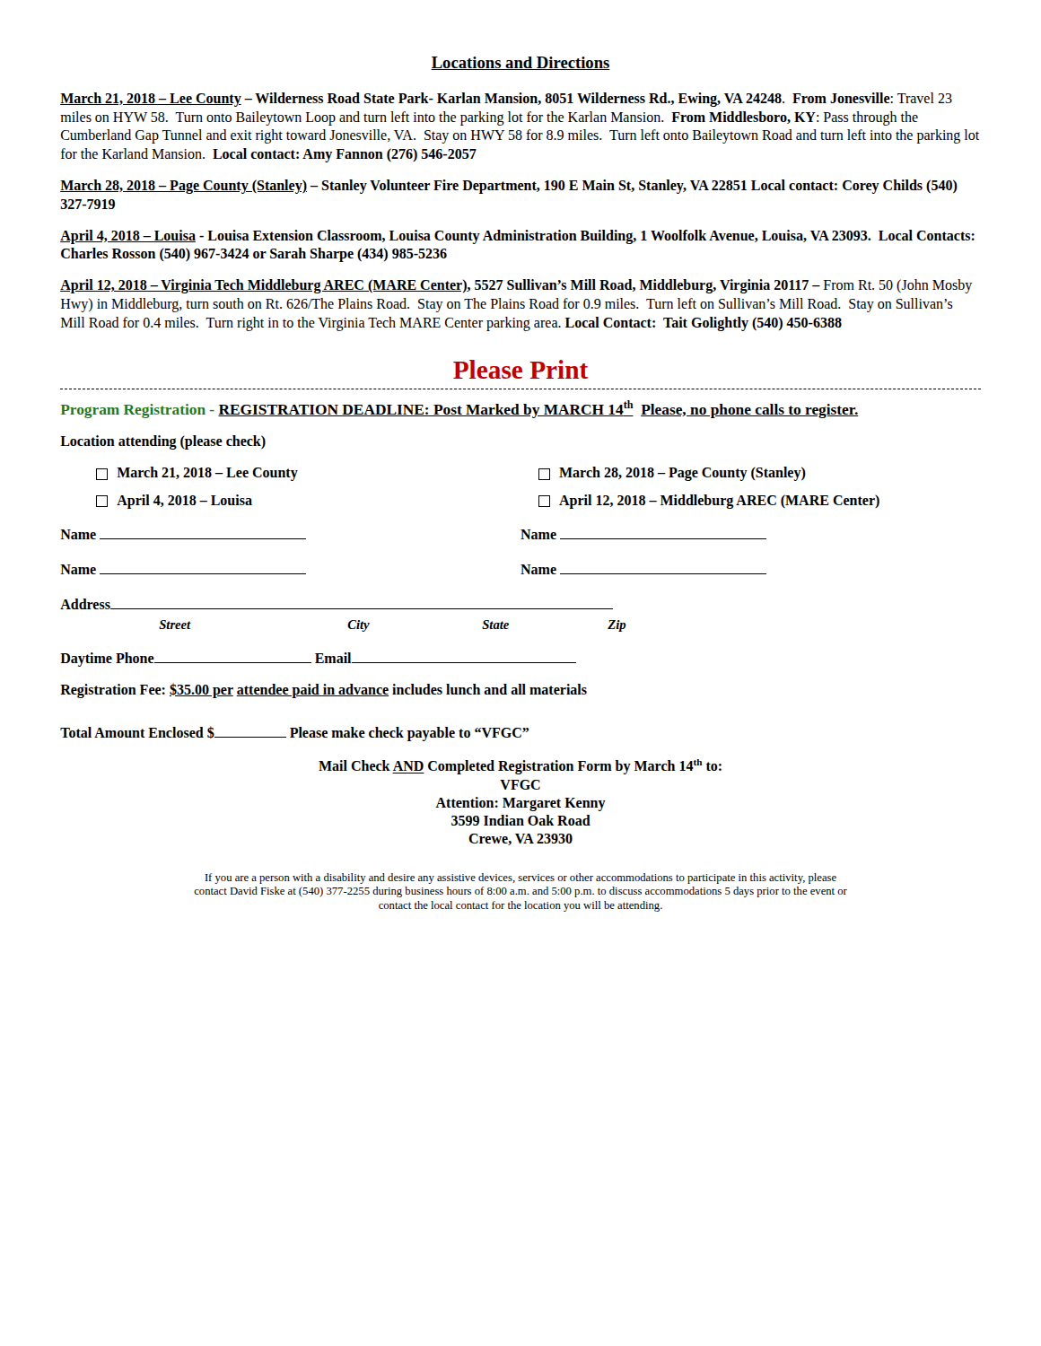Locations and Directions
March 21, 2018 – Lee County – Wilderness Road State Park- Karlan Mansion, 8051 Wilderness Rd., Ewing, VA 24248. From Jonesville: Travel 23 miles on HYW 58. Turn onto Baileytown Loop and turn left into the parking lot for the Karlan Mansion. From Middlesboro, KY: Pass through the Cumberland Gap Tunnel and exit right toward Jonesville, VA. Stay on HWY 58 for 8.9 miles. Turn left onto Baileytown Road and turn left into the parking lot for the Karland Mansion. Local contact: Amy Fannon (276) 546-2057
March 28, 2018 – Page County (Stanley) – Stanley Volunteer Fire Department, 190 E Main St, Stanley, VA 22851 Local contact: Corey Childs (540) 327-7919
April 4, 2018 – Louisa - Louisa Extension Classroom, Louisa County Administration Building, 1 Woolfolk Avenue, Louisa, VA 23093. Local Contacts: Charles Rosson (540) 967-3424 or Sarah Sharpe (434) 985-5236
April 12, 2018 – Virginia Tech Middleburg AREC (MARE Center), 5527 Sullivan’s Mill Road, Middleburg, Virginia 20117 – From Rt. 50 (John Mosby Hwy) in Middleburg, turn south on Rt. 626/The Plains Road. Stay on The Plains Road for 0.9 miles. Turn left on Sullivan’s Mill Road. Stay on Sullivan’s Mill Road for 0.4 miles. Turn right in to the Virginia Tech MARE Center parking area. Local Contact: Tait Golightly (540) 450-6388
Please Print
Program Registration - REGISTRATION DEADLINE: Post Marked by MARCH 14th Please, no phone calls to register.
Location attending (please check)
March 21, 2018 – Lee County
March 28, 2018 – Page County (Stanley)
April 4, 2018 – Louisa
April 12, 2018 – Middleburg AREC (MARE Center)
Name
Name
Name
Name
Address
Street City State Zip
Daytime Phone Email
Registration Fee: $35.00 per attendee paid in advance includes lunch and all materials
Total Amount Enclosed $ Please make check payable to “VFGC”
Mail Check AND Completed Registration Form by March 14th to:
VFGC
Attention: Margaret Kenny
3599 Indian Oak Road
Crewe, VA 23930
If you are a person with a disability and desire any assistive devices, services or other accommodations to participate in this activity, please
contact David Fiske at (540) 377-2255 during business hours of 8:00 a.m. and 5:00 p.m. to discuss accommodations 5 days prior to the event or
contact the local contact for the location you will be attending.